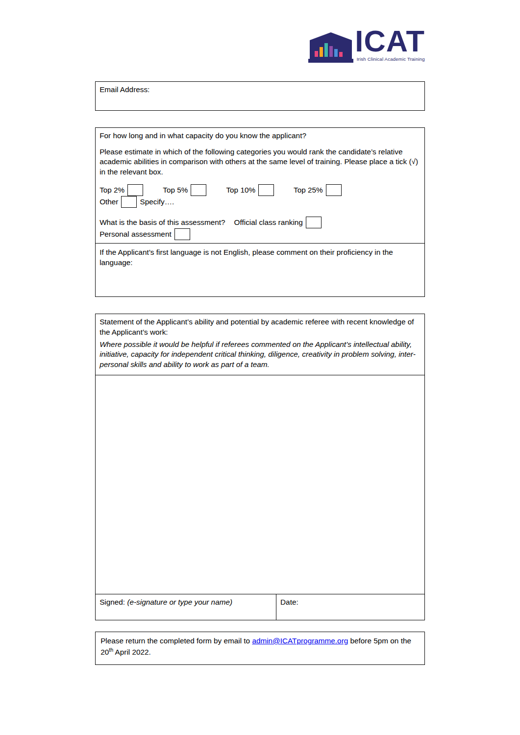ICAT Irish Clinical Academic Training
Email Address:
For how long and in what capacity do you know the applicant?
Please estimate in which of the following categories you would rank the candidate’s relative academic abilities in comparison with others at the same level of training. Please place a tick (√) in the relevant box.
Top 2% Top 5% Top 10% Top 25% Other Specify….
What is the basis of this assessment? Official class ranking Personal assessment
If the Applicant’s first language is not English, please comment on their proficiency in the language:
Statement of the Applicant’s ability and potential by academic referee with recent knowledge of the Applicant’s work:
Where possible it would be helpful if referees commented on the Applicant’s intellectual ability, initiative, capacity for independent critical thinking, diligence, creativity in problem solving, inter-personal skills and ability to work as part of a team.
Signed: (e-signature or type your name)
Date:
Please return the completed form by email to admin@ICATprogramme.org before 5pm on the 20th April 2022.